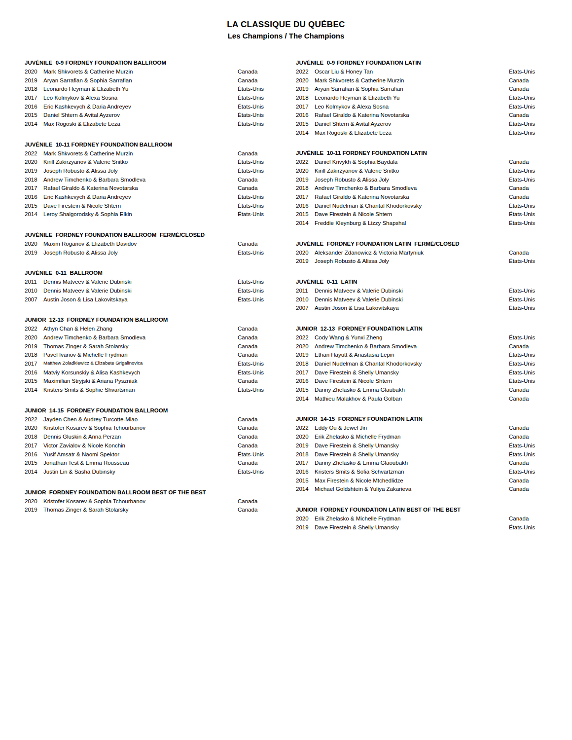LA CLASSIQUE DU QUÉBEC
Les Champions / The Champions
Juvénile 0-9 Fordney Foundation Ballroom
| 2020 | Mark Shkvorets & Catherine Murzin | Canada |
| 2019 | Aryan Sarrafian & Sophia Sarrafian | Canada |
| 2018 | Leonardo Heyman & Elizabeth Yu | États-Unis |
| 2017 | Leo Kolmykov & Alexa Sosna | États-Unis |
| 2016 | Eric Kashkevych & Daria Andreyev | États-Unis |
| 2015 | Daniel Shtern & Avital Ayzerov | États-Unis |
| 2014 | Max Rogoski & Elizabete Leza | États-Unis |
Juvénile 10-11 Fordney Foundation Ballroom
| 2022 | Mark Shkvorets & Catherine Murzin | Canada |
| 2020 | Kirill Zakirzyanov & Valerie Snitko | États-Unis |
| 2019 | Joseph Robusto & Alissa Joly | États-Unis |
| 2018 | Andrew Timchenko & Barbara Smodleva | Canada |
| 2017 | Rafael Giraldo & Katerina Novotarska | Canada |
| 2016 | Eric Kashkevych & Daria Andreyev | États-Unis |
| 2015 | Dave Firestein & Nicole Shtern | États-Unis |
| 2014 | Leroy Shaigorodsky & Sophia Elkin | États-Unis |
Juvénile Fordney Foundation Ballroom Fermé/Closed
| 2020 | Maxim Roganov & Elizabeth Davidov | Canada |
| 2019 | Joseph Robusto & Alissa Joly | États-Unis |
Juvénile 0-11 Ballroom
| 2011 | Dennis Matveev & Valerie Dubinski | États-Unis |
| 2010 | Dennis Matveev & Valerie Dubinski | États-Unis |
| 2007 | Austin Joson & Lisa Lakovitskaya | États-Unis |
Junior 12-13 Fordney Foundation Ballroom
| 2022 | Athyn Chan & Helen Zhang | Canada |
| 2020 | Andrew Timchenko & Barbara Smodleva | Canada |
| 2019 | Thomas Zinger & Sarah Stolarsky | Canada |
| 2018 | Pavel Ivanov & Michelle Frydman | Canada |
| 2017 | Matthew Zoladkiewicz & Elizabete Grigalinovica | États-Unis |
| 2016 | Matviy Korsunskiy & Alisa Kashkevych | États-Unis |
| 2015 | Maximilian Stryjski & Ariana Pyszniak | Canada |
| 2014 | Kristers Smits & Sophie Shvartsman | États-Unis |
Junior 14-15 Fordney Foundation Ballroom
| 2022 | Jayden Chen & Audrey Turcotte-Miao | Canada |
| 2020 | Kristofer Kosarev & Sophia Tchourbanov | Canada |
| 2018 | Dennis Gluskin & Anna Perzan | Canada |
| 2017 | Victor Zavialov & Nicole Konchin | Canada |
| 2016 | Yusif Amsatr & Naomi Spektor | États-Unis |
| 2015 | Jonathan Test & Emma Rousseau | Canada |
| 2014 | Justin Lin & Sasha Dubinsky | États-Unis |
Junior Fordney Foundation Ballroom Best of the Best
| 2020 | Kristofer Kosarev & Sophia Tchourbanov | Canada |
| 2019 | Thomas Zinger & Sarah Stolarsky | Canada |
Juvénile 0-9 Fordney Foundation Latin
| 2022 | Oscar Liu & Honey Tan | États-Unis |
| 2020 | Mark Shkvorets & Catherine Murzin | Canada |
| 2019 | Aryan Sarrafian & Sophia Sarrafian | Canada |
| 2018 | Leonardo Heyman & Elizabeth Yu | États-Unis |
| 2017 | Leo Kolmykov & Alexa Sosna | États-Unis |
| 2016 | Rafael Giraldo & Katerina Novotarska | Canada |
| 2015 | Daniel Shtern & Avital Ayzerov | États-Unis |
| 2014 | Max Rogoski & Elizabete Leza | États-Unis |
Juvénile 10-11 Fordney Foundation Latin
| 2022 | Daniel Krivykh & Sophia Baydala | Canada |
| 2020 | Kirill Zakirzyanov & Valerie Snitko | États-Unis |
| 2019 | Joseph Robusto & Alissa Joly | États-Unis |
| 2018 | Andrew Timchenko & Barbara Smodleva | Canada |
| 2017 | Rafael Giraldo & Katerina Novotarska | Canada |
| 2016 | Daniel Nudelman & Chantal Khodorkovsky | États-Unis |
| 2015 | Dave Firestein & Nicole Shtern | États-Unis |
| 2014 | Freddie Kleynburg & Lizzy Shapshal | États-Unis |
Juvénile Fordney Foundation Latin Fermé/Closed
| 2020 | Aleksander Zdanowicz & Victoria Martyniuk | Canada |
| 2019 | Joseph Robusto & Alissa Joly | États-Unis |
Juvénile 0-11 Latin
| 2011 | Dennis Matveev & Valerie Dubinski | États-Unis |
| 2010 | Dennis Matveev & Valerie Dubinski | États-Unis |
| 2007 | Austin Joson & Lisa Lakovitskaya | États-Unis |
Junior 12-13 Fordney Foundation Latin
| 2022 | Cody Wang & Yunxi Zheng | États-Unis |
| 2020 | Andrew Timchenko & Barbara Smodleva | Canada |
| 2019 | Ethan Hayutt & Anastasia Lepin | États-Unis |
| 2018 | Daniel Nudelman & Chantal Khodorkovsky | États-Unis |
| 2017 | Dave Firestein & Shelly Umansky | États-Unis |
| 2016 | Dave Firestein & Nicole Shtern | États-Unis |
| 2015 | Danny Zhelasko & Emma Glaubakh | Canada |
| 2014 | Mathieu Malakhov & Paula Golban | Canada |
Junior 14-15 Fordney Foundation Latin
| 2022 | Eddy Ou & Jewel Jin | Canada |
| 2020 | Erik Zhelasko & Michelle Frydman | Canada |
| 2019 | Dave Firestein & Shelly Umansky | États-Unis |
| 2018 | Dave Firestein & Shelly Umansky | États-Unis |
| 2017 | Danny Zhelasko & Emma Glaoubakh | Canada |
| 2016 | Kristers Smits & Sofia Schvartzman | États-Unis |
| 2015 | Max Firestein & Nicole Mtchedlidze | Canada |
| 2014 | Michael Goldshtein & Yuliya Zakarieva | Canada |
Junior Fordney Foundation Latin Best of the Best
| 2020 | Erik Zhelasko & Michelle Frydman | Canada |
| 2019 | Dave Firestein & Shelly Umansky | États-Unis |